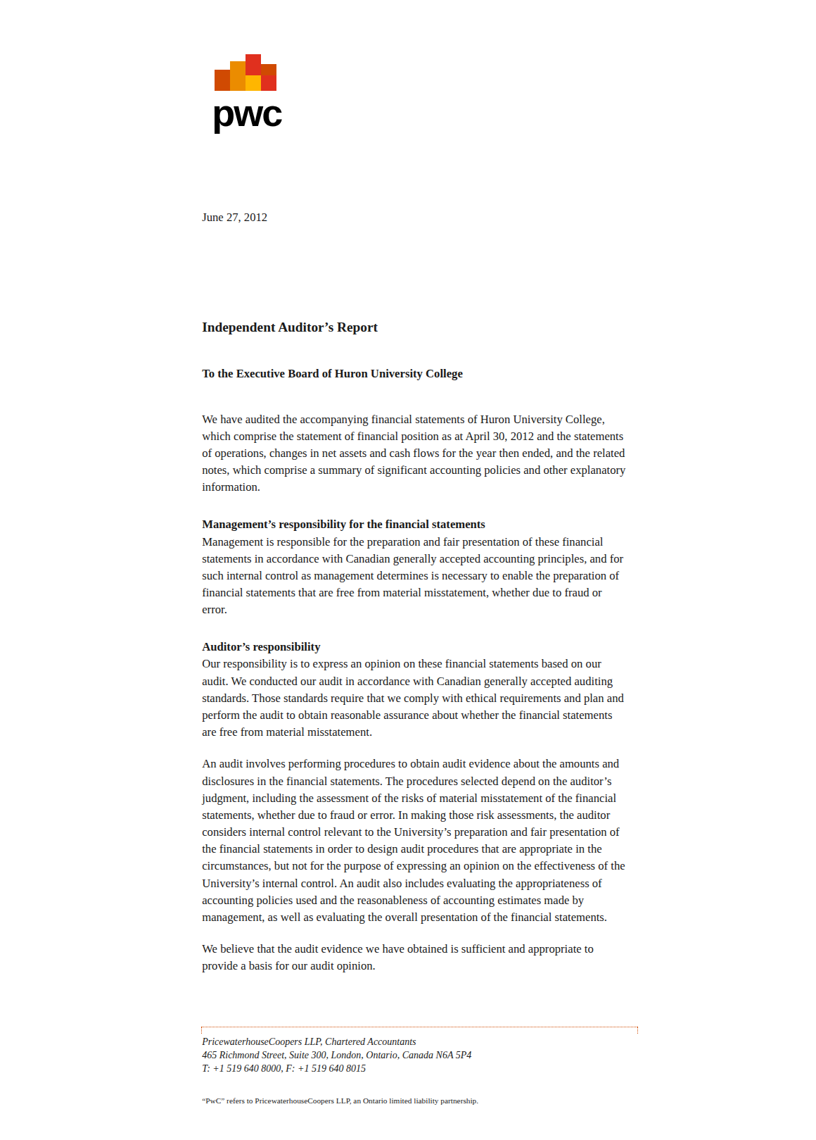pwc
June 27, 2012
Independent Auditor’s Report
To the Executive Board of Huron University College
We have audited the accompanying financial statements of Huron University College, which comprise the statement of financial position as at April 30, 2012 and the statements of operations, changes in net assets and cash flows for the year then ended, and the related notes, which comprise a summary of significant accounting policies and other explanatory information.
Management’s responsibility for the financial statements
Management is responsible for the preparation and fair presentation of these financial statements in accordance with Canadian generally accepted accounting principles, and for such internal control as management determines is necessary to enable the preparation of financial statements that are free from material misstatement, whether due to fraud or error.
Auditor’s responsibility
Our responsibility is to express an opinion on these financial statements based on our audit. We conducted our audit in accordance with Canadian generally accepted auditing standards. Those standards require that we comply with ethical requirements and plan and perform the audit to obtain reasonable assurance about whether the financial statements are free from material misstatement.
An audit involves performing procedures to obtain audit evidence about the amounts and disclosures in the financial statements. The procedures selected depend on the auditor’s judgment, including the assessment of the risks of material misstatement of the financial statements, whether due to fraud or error. In making those risk assessments, the auditor considers internal control relevant to the University’s preparation and fair presentation of the financial statements in order to design audit procedures that are appropriate in the circumstances, but not for the purpose of expressing an opinion on the effectiveness of the University’s internal control. An audit also includes evaluating the appropriateness of accounting policies used and the reasonableness of accounting estimates made by management, as well as evaluating the overall presentation of the financial statements.
We believe that the audit evidence we have obtained is sufficient and appropriate to provide a basis for our audit opinion.
PricewaterhouseCoopers LLP, Chartered Accountants
465 Richmond Street, Suite 300, London, Ontario, Canada N6A 5P4
T: +1 519 640 8000, F: +1 519 640 8015
“PwC” refers to PricewaterhouseCoopers LLP, an Ontario limited liability partnership.